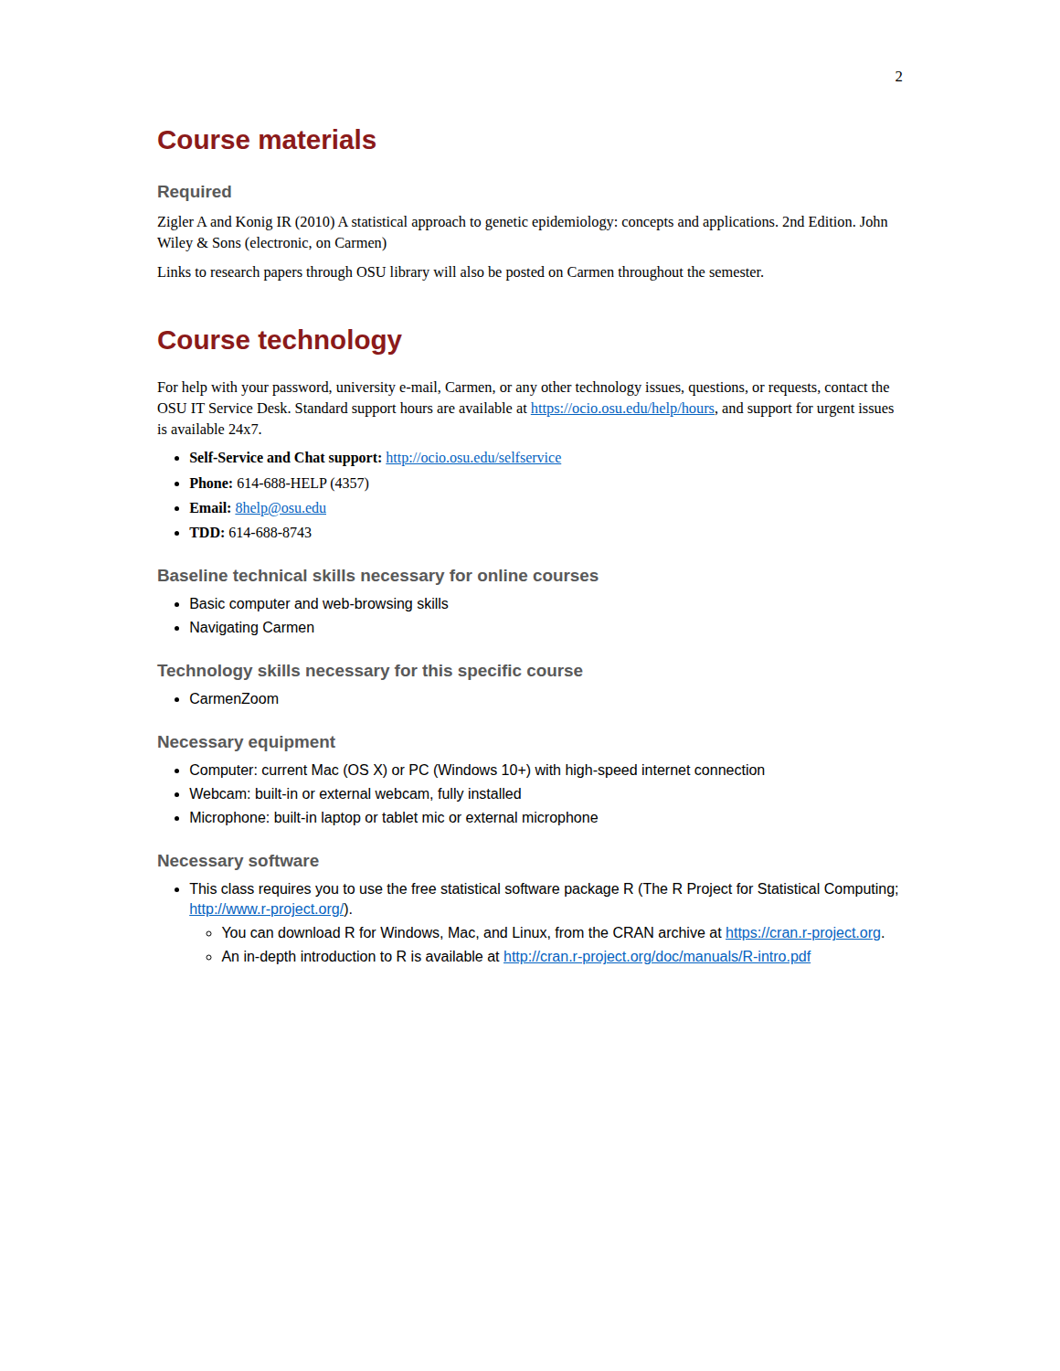2
Course materials
Required
Zigler A and Konig IR (2010) A statistical approach to genetic epidemiology: concepts and applications. 2nd Edition. John Wiley & Sons (electronic, on Carmen)
Links to research papers through OSU library will also be posted on Carmen throughout the semester.
Course technology
For help with your password, university e-mail, Carmen, or any other technology issues, questions, or requests, contact the OSU IT Service Desk. Standard support hours are available at https://ocio.osu.edu/help/hours, and support for urgent issues is available 24x7.
Self-Service and Chat support: http://ocio.osu.edu/selfservice
Phone: 614-688-HELP (4357)
Email: 8help@osu.edu
TDD: 614-688-8743
Baseline technical skills necessary for online courses
Basic computer and web-browsing skills
Navigating Carmen
Technology skills necessary for this specific course
CarmenZoom
Necessary equipment
Computer: current Mac (OS X) or PC (Windows 10+) with high-speed internet connection
Webcam: built-in or external webcam, fully installed
Microphone: built-in laptop or tablet mic or external microphone
Necessary software
This class requires you to use the free statistical software package R (The R Project for Statistical Computing; http://www.r-project.org/).
You can download R for Windows, Mac, and Linux, from the CRAN archive at https://cran.r-project.org.
An in-depth introduction to R is available at http://cran.r-project.org/doc/manuals/R-intro.pdf